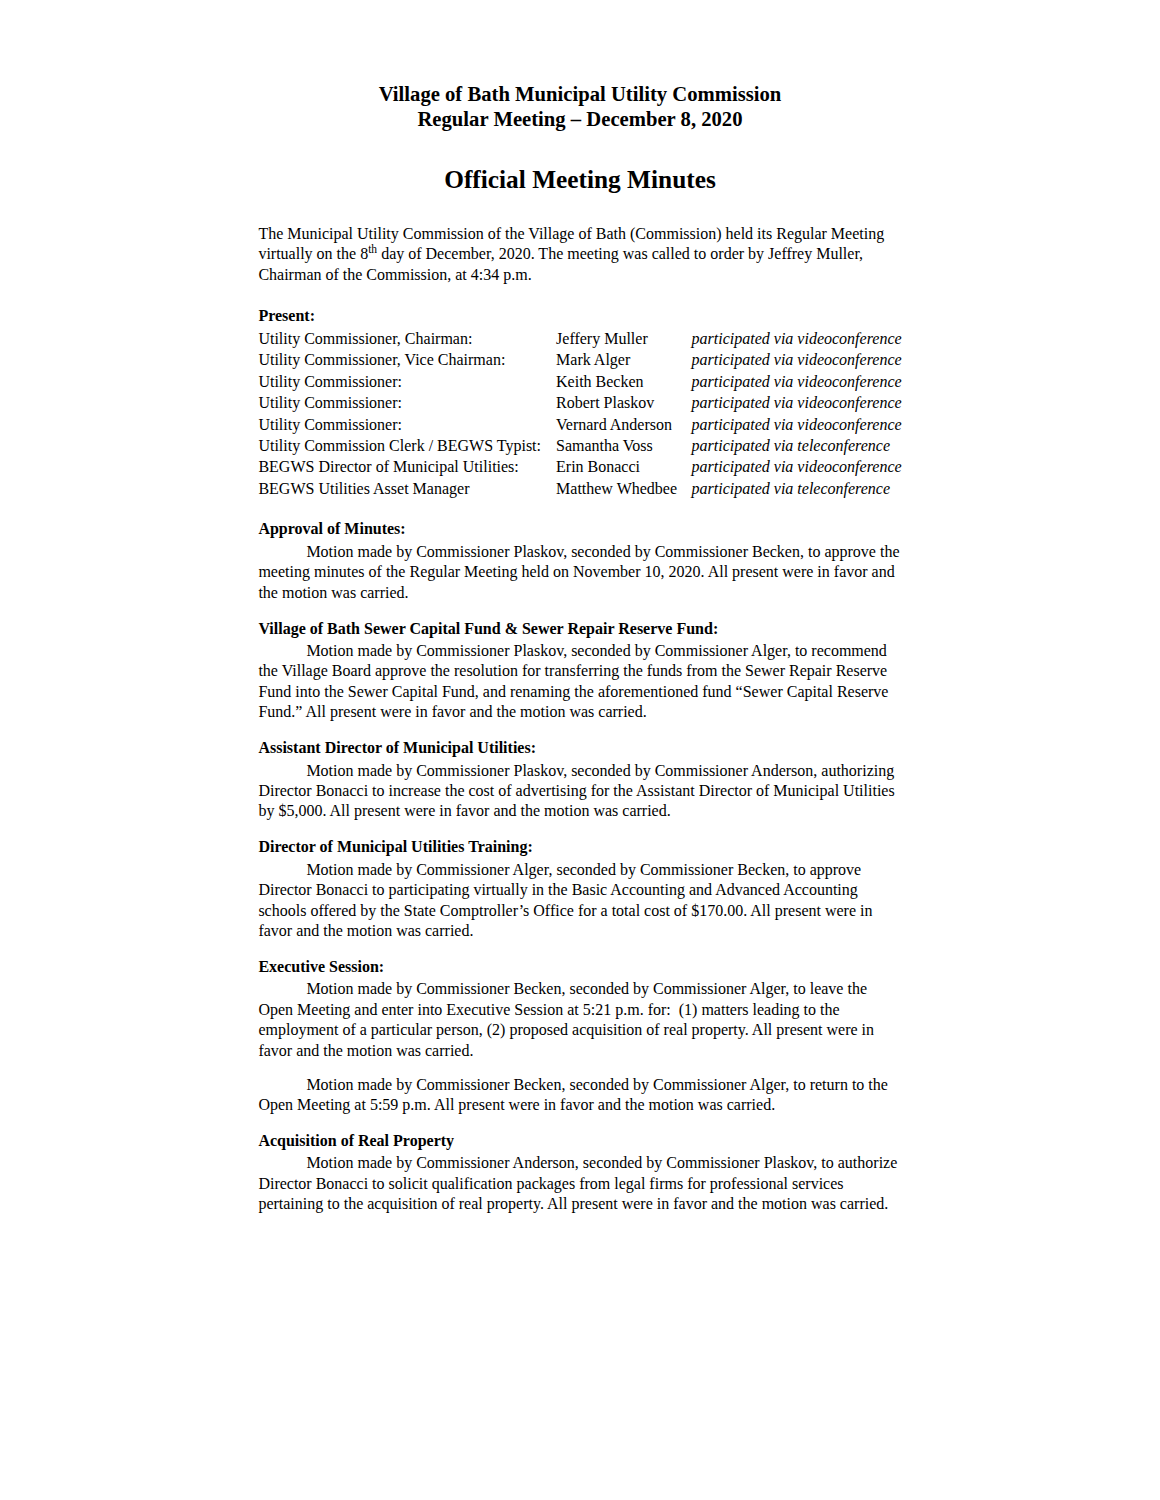Village of Bath Municipal Utility Commission
Regular Meeting – December 8, 2020
Official Meeting Minutes
The Municipal Utility Commission of the Village of Bath (Commission) held its Regular Meeting virtually on the 8th day of December, 2020. The meeting was called to order by Jeffrey Muller, Chairman of the Commission, at 4:34 p.m.
Present:
| Utility Commissioner, Chairman: | Jeffery Muller | participated via videoconference |
| Utility Commissioner, Vice Chairman: | Mark Alger | participated via videoconference |
| Utility Commissioner: | Keith Becken | participated via videoconference |
| Utility Commissioner: | Robert Plaskov | participated via videoconference |
| Utility Commissioner: | Vernard Anderson | participated via videoconference |
| Utility Commission Clerk / BEGWS Typist: | Samantha Voss | participated via teleconference |
| BEGWS Director of Municipal Utilities: | Erin Bonacci | participated via videoconference |
| BEGWS Utilities Asset Manager | Matthew Whedbee | participated via teleconference |
Approval of Minutes:
Motion made by Commissioner Plaskov, seconded by Commissioner Becken, to approve the meeting minutes of the Regular Meeting held on November 10, 2020. All present were in favor and the motion was carried.
Village of Bath Sewer Capital Fund & Sewer Repair Reserve Fund:
Motion made by Commissioner Plaskov, seconded by Commissioner Alger, to recommend the Village Board approve the resolution for transferring the funds from the Sewer Repair Reserve Fund into the Sewer Capital Fund, and renaming the aforementioned fund “Sewer Capital Reserve Fund.” All present were in favor and the motion was carried.
Assistant Director of Municipal Utilities:
Motion made by Commissioner Plaskov, seconded by Commissioner Anderson, authorizing Director Bonacci to increase the cost of advertising for the Assistant Director of Municipal Utilities by $5,000. All present were in favor and the motion was carried.
Director of Municipal Utilities Training:
Motion made by Commissioner Alger, seconded by Commissioner Becken, to approve Director Bonacci to participating virtually in the Basic Accounting and Advanced Accounting schools offered by the State Comptroller’s Office for a total cost of $170.00. All present were in favor and the motion was carried.
Executive Session:
Motion made by Commissioner Becken, seconded by Commissioner Alger, to leave the Open Meeting and enter into Executive Session at 5:21 p.m. for: (1) matters leading to the employment of a particular person, (2) proposed acquisition of real property. All present were in favor and the motion was carried.
Motion made by Commissioner Becken, seconded by Commissioner Alger, to return to the Open Meeting at 5:59 p.m. All present were in favor and the motion was carried.
Acquisition of Real Property
Motion made by Commissioner Anderson, seconded by Commissioner Plaskov, to authorize Director Bonacci to solicit qualification packages from legal firms for professional services pertaining to the acquisition of real property. All present were in favor and the motion was carried.